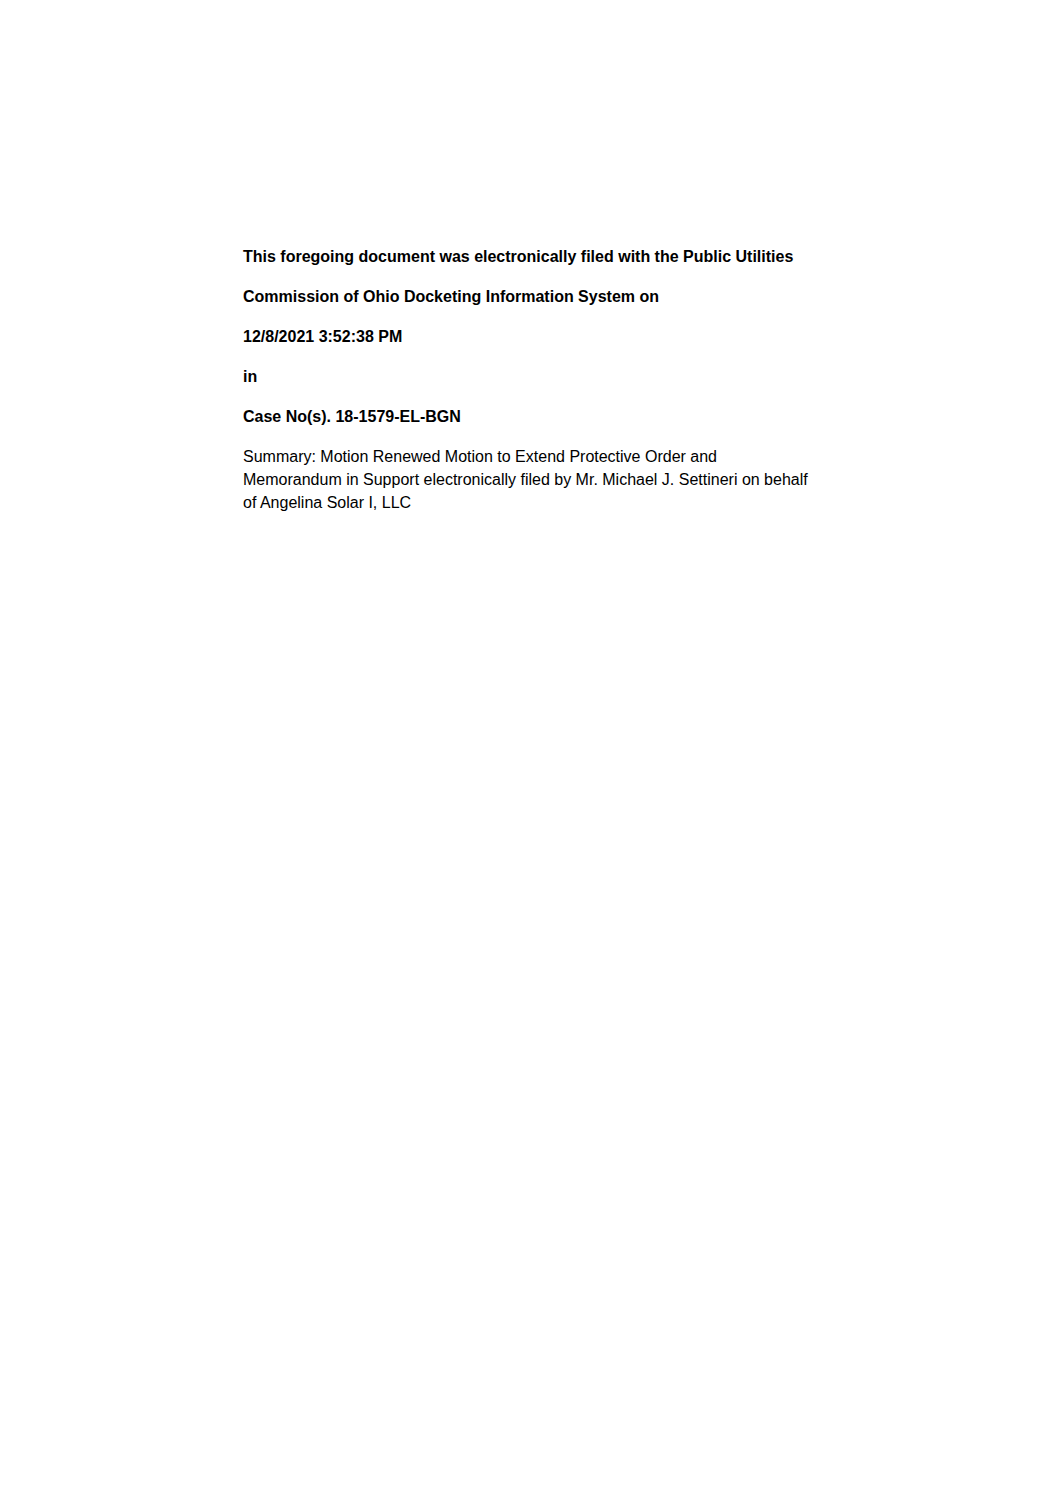This foregoing document was electronically filed with the Public Utilities
Commission of Ohio Docketing Information System on
12/8/2021 3:52:38 PM
in
Case No(s). 18-1579-EL-BGN
Summary: Motion Renewed Motion to Extend Protective Order and Memorandum in Support electronically filed by Mr. Michael J. Settineri on behalf of Angelina Solar I, LLC